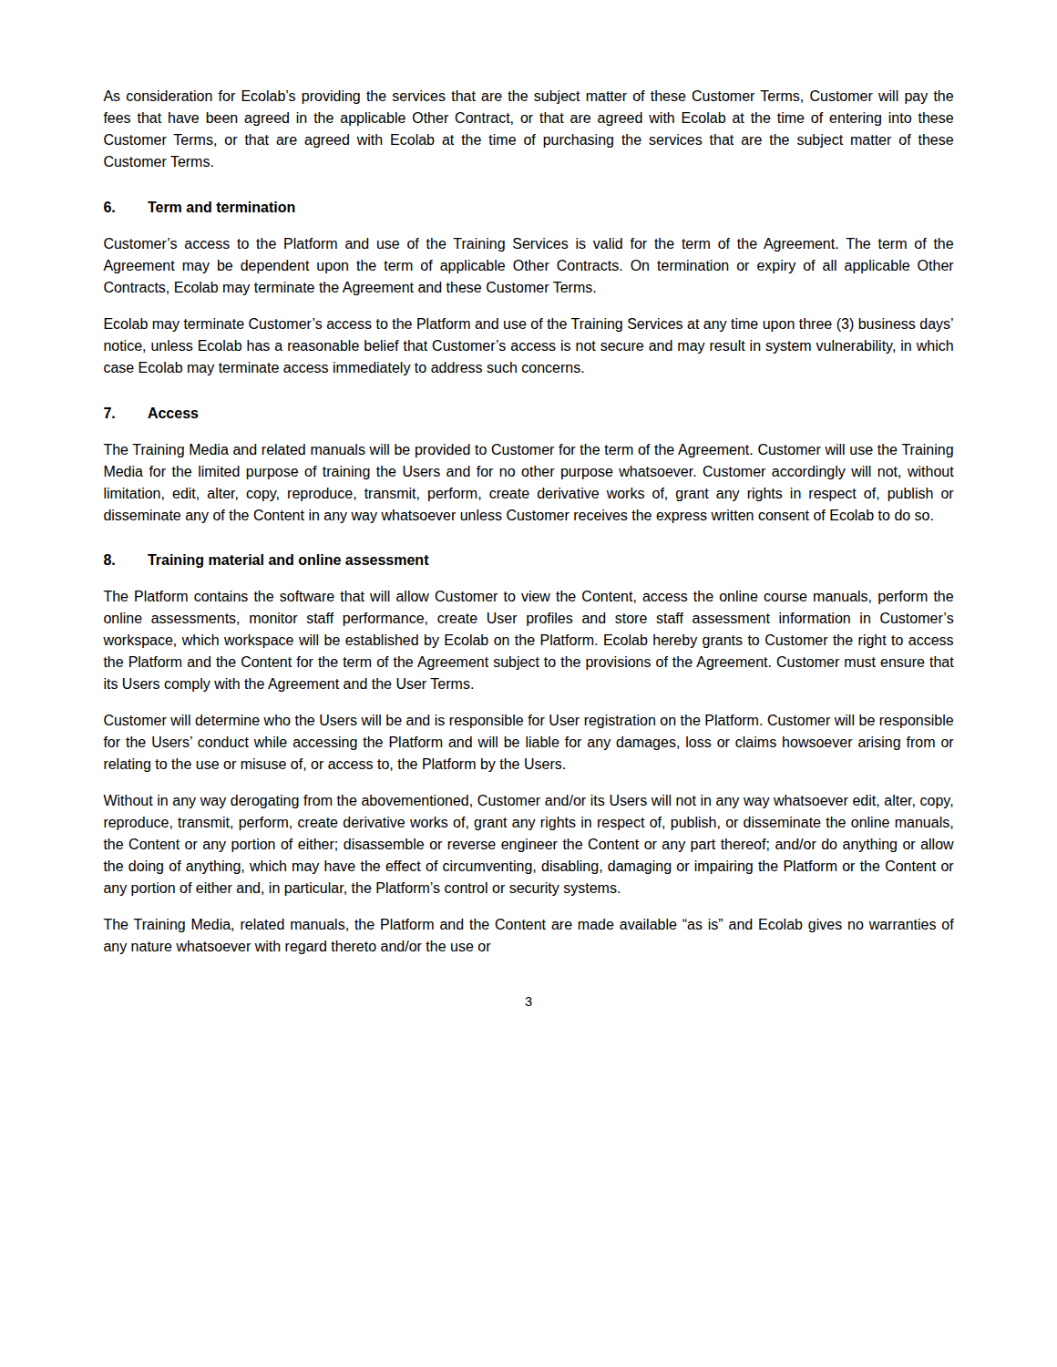As consideration for Ecolab’s providing the services that are the subject matter of these Customer Terms, Customer will pay the fees that have been agreed in the applicable Other Contract, or that are agreed with Ecolab at the time of entering into these Customer Terms, or that are agreed with Ecolab at the time of purchasing the services that are the subject matter of these Customer Terms.
6. Term and termination
Customer’s access to the Platform and use of the Training Services is valid for the term of the Agreement. The term of the Agreement may be dependent upon the term of applicable Other Contracts. On termination or expiry of all applicable Other Contracts, Ecolab may terminate the Agreement and these Customer Terms.
Ecolab may terminate Customer’s access to the Platform and use of the Training Services at any time upon three (3) business days’ notice, unless Ecolab has a reasonable belief that Customer’s access is not secure and may result in system vulnerability, in which case Ecolab may terminate access immediately to address such concerns.
7. Access
The Training Media and related manuals will be provided to Customer for the term of the Agreement. Customer will use the Training Media for the limited purpose of training the Users and for no other purpose whatsoever. Customer accordingly will not, without limitation, edit, alter, copy, reproduce, transmit, perform, create derivative works of, grant any rights in respect of, publish or disseminate any of the Content in any way whatsoever unless Customer receives the express written consent of Ecolab to do so.
8. Training material and online assessment
The Platform contains the software that will allow Customer to view the Content, access the online course manuals, perform the online assessments, monitor staff performance, create User profiles and store staff assessment information in Customer’s workspace, which workspace will be established by Ecolab on the Platform. Ecolab hereby grants to Customer the right to access the Platform and the Content for the term of the Agreement subject to the provisions of the Agreement. Customer must ensure that its Users comply with the Agreement and the User Terms.
Customer will determine who the Users will be and is responsible for User registration on the Platform. Customer will be responsible for the Users’ conduct while accessing the Platform and will be liable for any damages, loss or claims howsoever arising from or relating to the use or misuse of, or access to, the Platform by the Users.
Without in any way derogating from the abovementioned, Customer and/or its Users will not in any way whatsoever edit, alter, copy, reproduce, transmit, perform, create derivative works of, grant any rights in respect of, publish, or disseminate the online manuals, the Content or any portion of either; disassemble or reverse engineer the Content or any part thereof; and/or do anything or allow the doing of anything, which may have the effect of circumventing, disabling, damaging or impairing the Platform or the Content or any portion of either and, in particular, the Platform’s control or security systems.
The Training Media, related manuals, the Platform and the Content are made available “as is” and Ecolab gives no warranties of any nature whatsoever with regard thereto and/or the use or
3